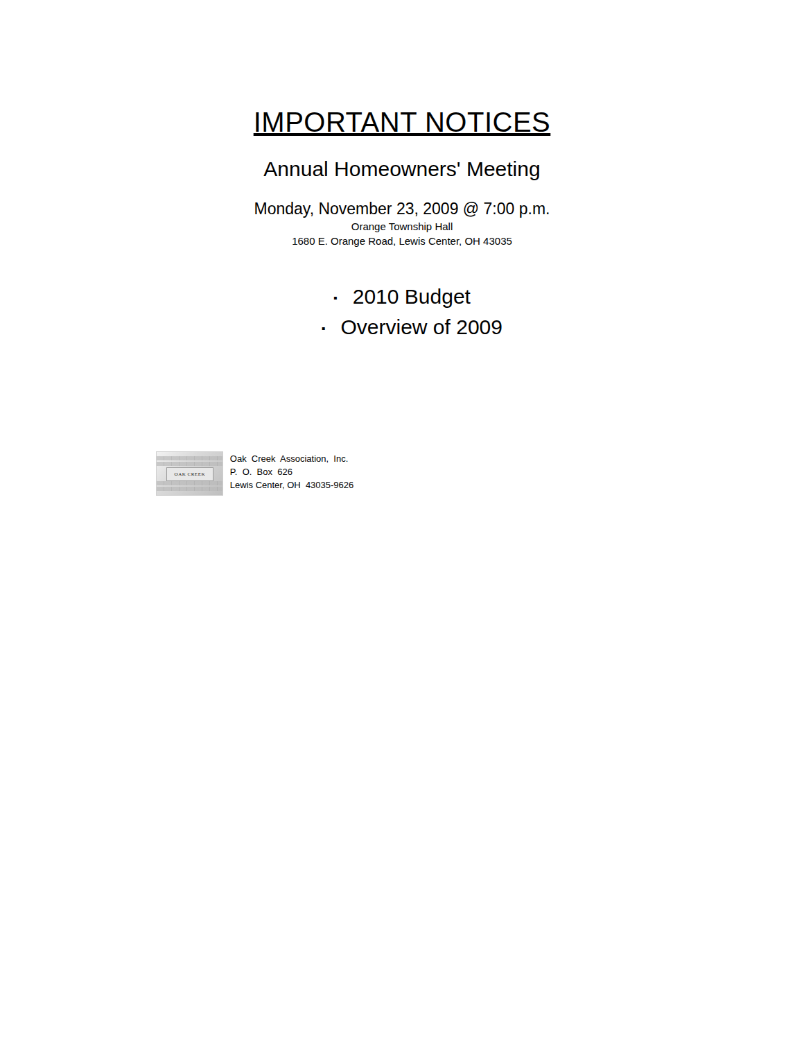IMPORTANT NOTICES
Annual Homeowners' Meeting
Monday, November 23, 2009 @ 7:00 p.m.
Orange Township Hall
1680 E. Orange Road, Lewis Center, OH 43035
▪2010 Budget
▪Overview of 2009
OAK CREEK
Oak Creek Association, Inc.
P. O. Box 626
Lewis Center, OH 43035-9626